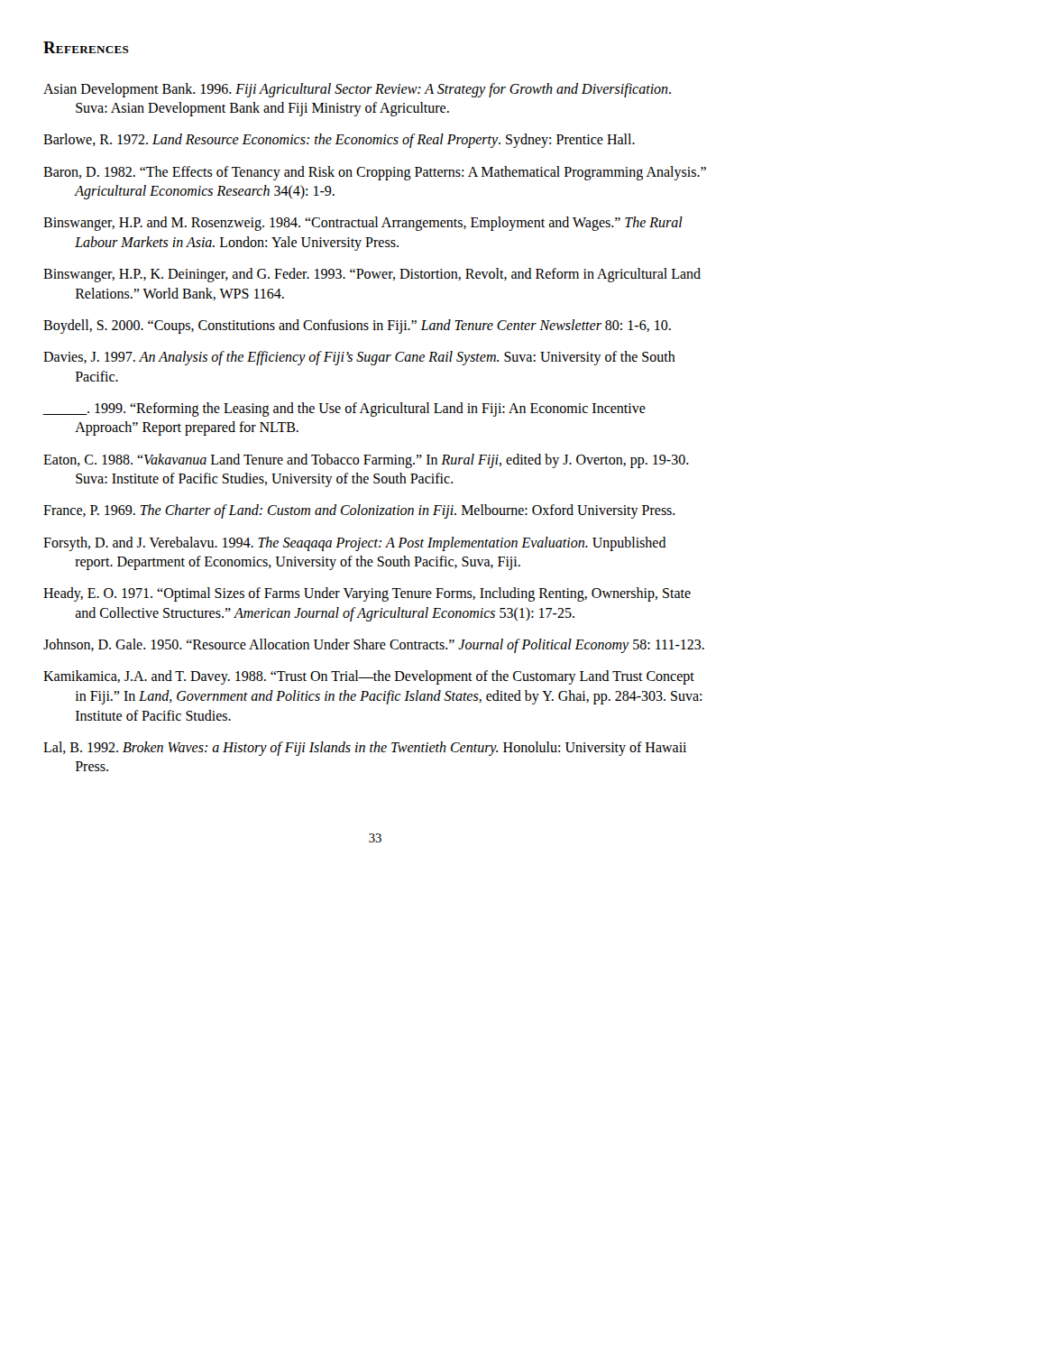References
Asian Development Bank. 1996. Fiji Agricultural Sector Review: A Strategy for Growth and Diversification. Suva: Asian Development Bank and Fiji Ministry of Agriculture.
Barlowe, R. 1972. Land Resource Economics: the Economics of Real Property. Sydney: Prentice Hall.
Baron, D. 1982. “The Effects of Tenancy and Risk on Cropping Patterns: A Mathematical Programming Analysis.” Agricultural Economics Research 34(4): 1-9.
Binswanger, H.P. and M. Rosenzweig. 1984. “Contractual Arrangements, Employment and Wages.” The Rural Labour Markets in Asia. London: Yale University Press.
Binswanger, H.P., K. Deininger, and G. Feder. 1993. “Power, Distortion, Revolt, and Reform in Agricultural Land Relations.” World Bank, WPS 1164.
Boydell, S. 2000. “Coups, Constitutions and Confusions in Fiji.” Land Tenure Center Newsletter 80: 1-6, 10.
Davies, J. 1997. An Analysis of the Efficiency of Fiji’s Sugar Cane Rail System. Suva: University of the South Pacific.
______. 1999. “Reforming the Leasing and the Use of Agricultural Land in Fiji: An Economic Incentive Approach” Report prepared for NLTB.
Eaton, C. 1988. “Vakavanua Land Tenure and Tobacco Farming.” In Rural Fiji, edited by J. Overton, pp. 19-30. Suva: Institute of Pacific Studies, University of the South Pacific.
France, P. 1969. The Charter of Land: Custom and Colonization in Fiji. Melbourne: Oxford University Press.
Forsyth, D. and J. Verebalavu. 1994. The Seaqaqa Project: A Post Implementation Evaluation. Unpublished report. Department of Economics, University of the South Pacific, Suva, Fiji.
Heady, E. O. 1971. “Optimal Sizes of Farms Under Varying Tenure Forms, Including Renting, Ownership, State and Collective Structures.” American Journal of Agricultural Economics 53(1): 17-25.
Johnson, D. Gale. 1950. “Resource Allocation Under Share Contracts.” Journal of Political Economy 58: 111-123.
Kamikamica, J.A. and T. Davey. 1988. “Trust On Trial—the Development of the Customary Land Trust Concept in Fiji.” In Land, Government and Politics in the Pacific Island States, edited by Y. Ghai, pp. 284-303. Suva: Institute of Pacific Studies.
Lal, B. 1992. Broken Waves: a History of Fiji Islands in the Twentieth Century. Honolulu: University of Hawaii Press.
33